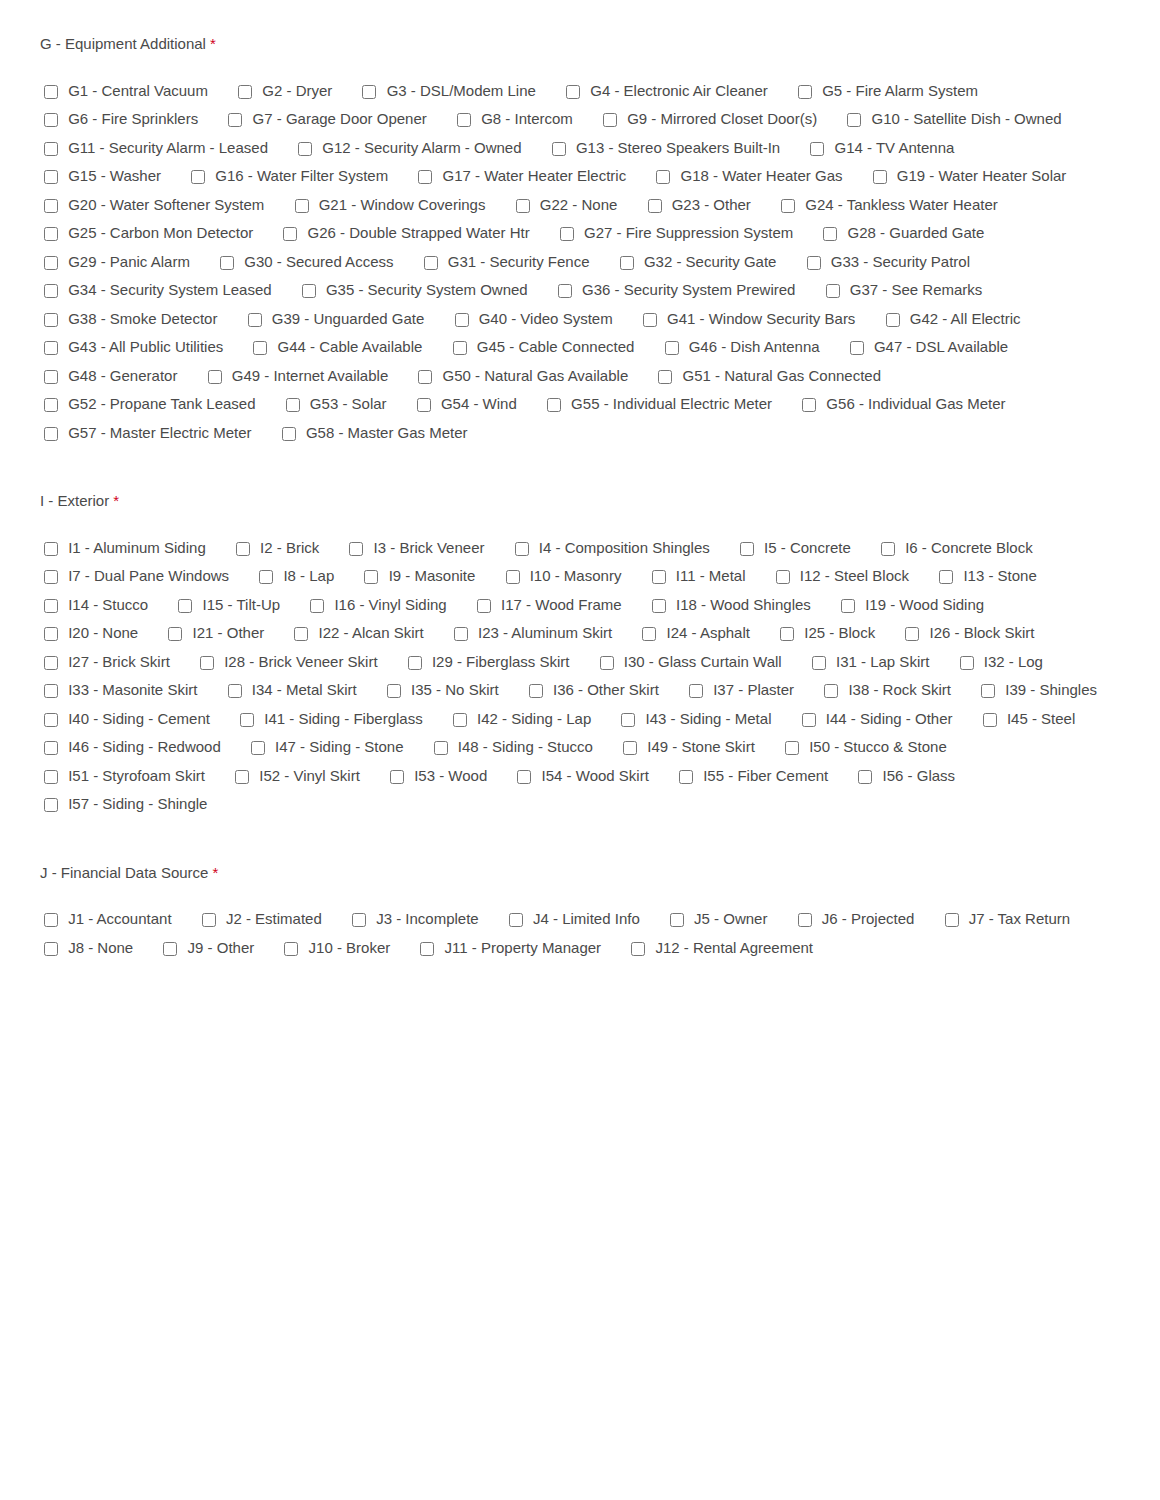G - Equipment Additional *
G1 - Central Vacuum G2 - Dryer G3 - DSL/Modem Line G4 - Electronic Air Cleaner G5 - Fire Alarm System G6 - Fire Sprinklers G7 - Garage Door Opener G8 - Intercom G9 - Mirrored Closet Door(s) G10 - Satellite Dish - Owned G11 - Security Alarm - Leased G12 - Security Alarm - Owned G13 - Stereo Speakers Built-In G14 - TV Antenna G15 - Washer G16 - Water Filter System G17 - Water Heater Electric G18 - Water Heater Gas G19 - Water Heater Solar G20 - Water Softener System G21 - Window Coverings G22 - None G23 - Other G24 - Tankless Water Heater G25 - Carbon Mon Detector G26 - Double Strapped Water Htr G27 - Fire Suppression System G28 - Guarded Gate G29 - Panic Alarm G30 - Secured Access G31 - Security Fence G32 - Security Gate G33 - Security Patrol G34 - Security System Leased G35 - Security System Owned G36 - Security System Prewired G37 - See Remarks G38 - Smoke Detector G39 - Unguarded Gate G40 - Video System G41 - Window Security Bars G42 - All Electric G43 - All Public Utilities G44 - Cable Available G45 - Cable Connected G46 - Dish Antenna G47 - DSL Available G48 - Generator G49 - Internet Available G50 - Natural Gas Available G51 - Natural Gas Connected G52 - Propane Tank Leased G53 - Solar G54 - Wind G55 - Individual Electric Meter G56 - Individual Gas Meter G57 - Master Electric Meter G58 - Master Gas Meter
I - Exterior *
I1 - Aluminum Siding I2 - Brick I3 - Brick Veneer I4 - Composition Shingles I5 - Concrete I6 - Concrete Block I7 - Dual Pane Windows I8 - Lap I9 - Masonite I10 - Masonry I11 - Metal I12 - Steel Block I13 - Stone I14 - Stucco I15 - Tilt-Up I16 - Vinyl Siding I17 - Wood Frame I18 - Wood Shingles I19 - Wood Siding I20 - None I21 - Other I22 - Alcan Skirt I23 - Aluminum Skirt I24 - Asphalt I25 - Block I26 - Block Skirt I27 - Brick Skirt I28 - Brick Veneer Skirt I29 - Fiberglass Skirt I30 - Glass Curtain Wall I31 - Lap Skirt I32 - Log I33 - Masonite Skirt I34 - Metal Skirt I35 - No Skirt I36 - Other Skirt I37 - Plaster I38 - Rock Skirt I39 - Shingles I40 - Siding - Cement I41 - Siding - Fiberglass I42 - Siding - Lap I43 - Siding - Metal I44 - Siding - Other I45 - Steel I46 - Siding - Redwood I47 - Siding - Stone I48 - Siding - Stucco I49 - Stone Skirt I50 - Stucco & Stone I51 - Styrofoam Skirt I52 - Vinyl Skirt I53 - Wood I54 - Wood Skirt I55 - Fiber Cement I56 - Glass I57 - Siding - Shingle
J - Financial Data Source *
J1 - Accountant J2 - Estimated J3 - Incomplete J4 - Limited Info J5 - Owner J6 - Projected J7 - Tax Return J8 - None J9 - Other J10 - Broker J11 - Property Manager J12 - Rental Agreement